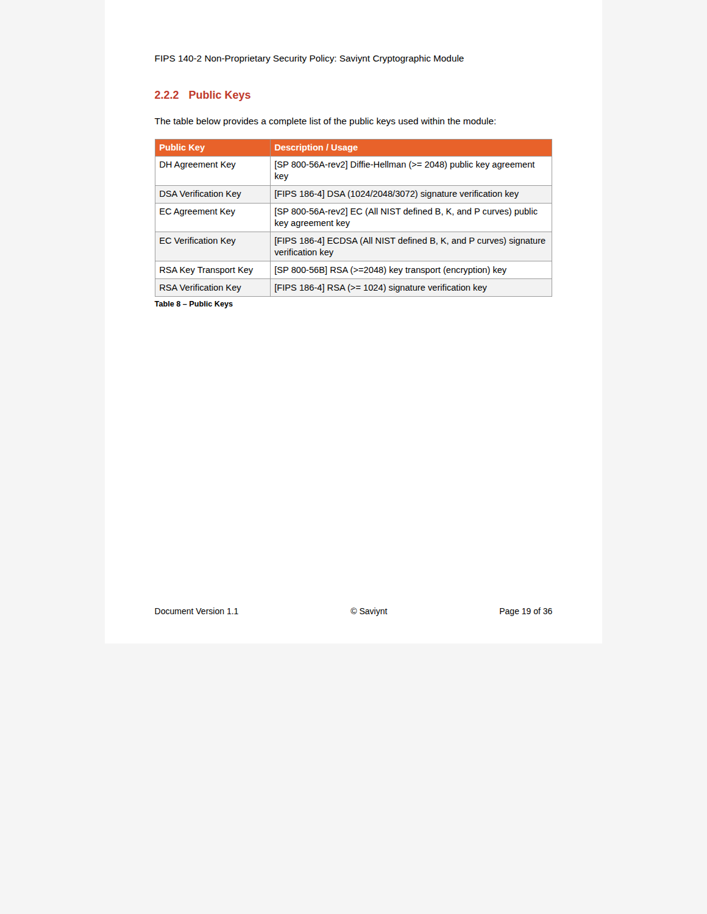FIPS 140-2 Non-Proprietary Security Policy: Saviynt Cryptographic Module
2.2.2 Public Keys
The table below provides a complete list of the public keys used within the module:
| Public Key | Description / Usage |
| --- | --- |
| DH Agreement Key | [SP 800-56A-rev2] Diffie-Hellman (>= 2048) public key agreement key |
| DSA Verification Key | [FIPS 186-4] DSA (1024/2048/3072) signature verification key |
| EC Agreement Key | [SP 800-56A-rev2] EC (All NIST defined B, K, and P curves) public key agreement key |
| EC Verification Key | [FIPS 186-4] ECDSA (All NIST defined B, K, and P curves) signature verification key |
| RSA Key Transport Key | [SP 800-56B] RSA (>=2048) key transport (encryption) key |
| RSA Verification Key | [FIPS 186-4] RSA (>= 1024) signature verification key |
Table 8 – Public Keys
Document Version 1.1 © Saviynt Page 19 of 36